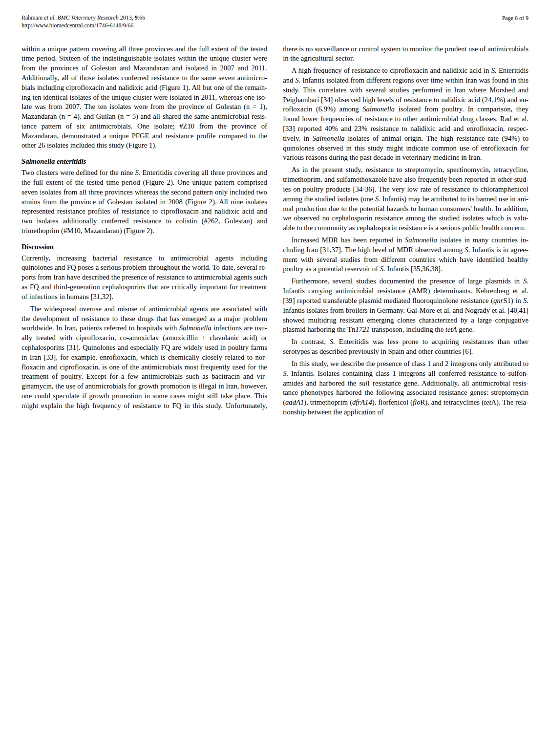Rahmani et al. BMC Veterinary Research 2013, 9:66
http://www.biomedcentral.com/1746-6148/9/66
Page 6 of 9
within a unique pattern covering all three provinces and the full extent of the tested time period. Sixteen of the indistinguishable isolates within the unique cluster were from the provinces of Golestan and Mazandaran and isolated in 2007 and 2011. Additionally, all of those isolates conferred resistance to the same seven antimicrobials including ciprofloxacin and nalidixic acid (Figure 1). All but one of the remaining ten identical isolates of the unique cluster were isolated in 2011, whereas one isolate was from 2007. The ten isolates were from the province of Golestan (n = 1), Mazandaran (n = 4), and Guilan (n = 5) and all shared the same antimicrobial resistance pattern of six antimicrobials. One isolate; #Z10 from the province of Mazandaran, demonstrated a unique PFGE and resistance profile compared to the other 26 isolates included this study (Figure 1).
Salmonella enteritidis
Two clusters were defined for the nine S. Enteritidis covering all three provinces and the full extent of the tested time period (Figure 2). One unique pattern comprised seven isolates from all three provinces whereas the second pattern only included two strains from the province of Golestan isolated in 2008 (Figure 2). All nine isolates represented resistance profiles of resistance to ciprofloxacin and nalidixic acid and two isolates additionally conferred resistance to colistin (#262, Golestan) and trimethoprim (#M10, Mazandaran) (Figure 2).
Discussion
Currently, increasing bacterial resistance to antimicrobial agents including quinolones and FQ poses a serious problem throughout the world. To date, several reports from Iran have described the presence of resistance to antimicrobial agents such as FQ and third-generation cephalosporins that are critically important for treatment of infections in humans [31,32].
The widespread overuse and misuse of antimicrobial agents are associated with the development of resistance to these drugs that has emerged as a major problem worldwide. In Iran, patients referred to hospitals with Salmonella infections are usually treated with ciprofloxacin, co-amoxiclav (amoxicillin + clavulanic acid) or cephalosporins [31]. Quinolones and especially FQ are widely used in poultry farms in Iran [33], for example, enrofloxacin, which is chemically closely related to norfloxacin and ciprofloxacin, is one of the antimicrobials most frequently used for the treatment of poultry. Except for a few antimicrobials such as bacitracin and virginamycin, the use of antimicrobials for growth promotion is illegal in Iran, however, one could speculate if growth promotion in some cases might still take place. This might explain the high frequency of resistance to FQ in this study. Unfortunately, there is no surveillance or control system to monitor the prudent use of antimicrobials in the agricultural sector.
A high frequency of resistance to ciprofloxacin and nalidixic acid in S. Enteritidis and S. Infantis isolated from different regions over time within Iran was found in this study. This correlates with several studies performed in Iran where Morshed and Peighambari [34] observed high levels of resistance to nalidixic acid (24.1%) and enrofloxacin (6.9%) among Salmonella isolated from poultry. In comparison, they found lower frequencies of resistance to other antimicrobial drug classes. Rad et al. [33] reported 40% and 23% resistance to nalidixic acid and enrofloxacin, respectively, in Salmonella isolates of animal origin. The high resistance rate (94%) to quinolones observed in this study might indicate common use of enrofloxacin for various reasons during the past decade in veterinary medicine in Iran.
As in the present study, resistance to streptomycin, spectinomycin, tetracycline, trimethoprim, and sulfamethoxazole have also frequently been reported in other studies on poultry products [34-36]. The very low rate of resistance to chloramphenicol among the studied isolates (one S. Infantis) may be attributed to its banned use in animal production due to the potential hazards to human consumers' health. In addition, we observed no cephalosporin resistance among the studied isolates which is valuable to the community as cephalosporin resistance is a serious public health concern.
Increased MDR has been reported in Salmonella isolates in many countries including Iran [31,37]. The high level of MDR observed among S. Infantis is in agreement with several studies from different countries which have identified healthy poultry as a potential reservoir of S. Infantis [35,36,38].
Furthermore, several studies documented the presence of large plasmids in S. Infantis carrying antimicrobial resistance (AMR) determinants. Kehrenberg et al. [39] reported transferable plasmid mediated fluoroquinolone resistance (qnr S1) in S. Infantis isolates from broilers in Germany. Gal-More et al. and Nogrady et al. [40,41] showed multidrug resistant emerging clones characterized by a large conjugative plasmid harboring the Tn1721 transposon, including the tetA gene.
In contrast, S. Enteritidis was less prone to acquiring resistances than other serotypes as described previously in Spain and other countries [6].
In this study, we describe the presence of class 1 and 2 integrons only attributed to S. Infantis. Isolates containing class 1 integrons all conferred resistance to sulfonamides and harbored the sul I resistance gene. Additionally, all antimicrobial resistance phenotypes harbored the following associated resistance genes: streptomycin (aadA1), trimethoprim (dfrA14), florfenicol (flo R), and tetracyclines (tet A). The relationship between the application of